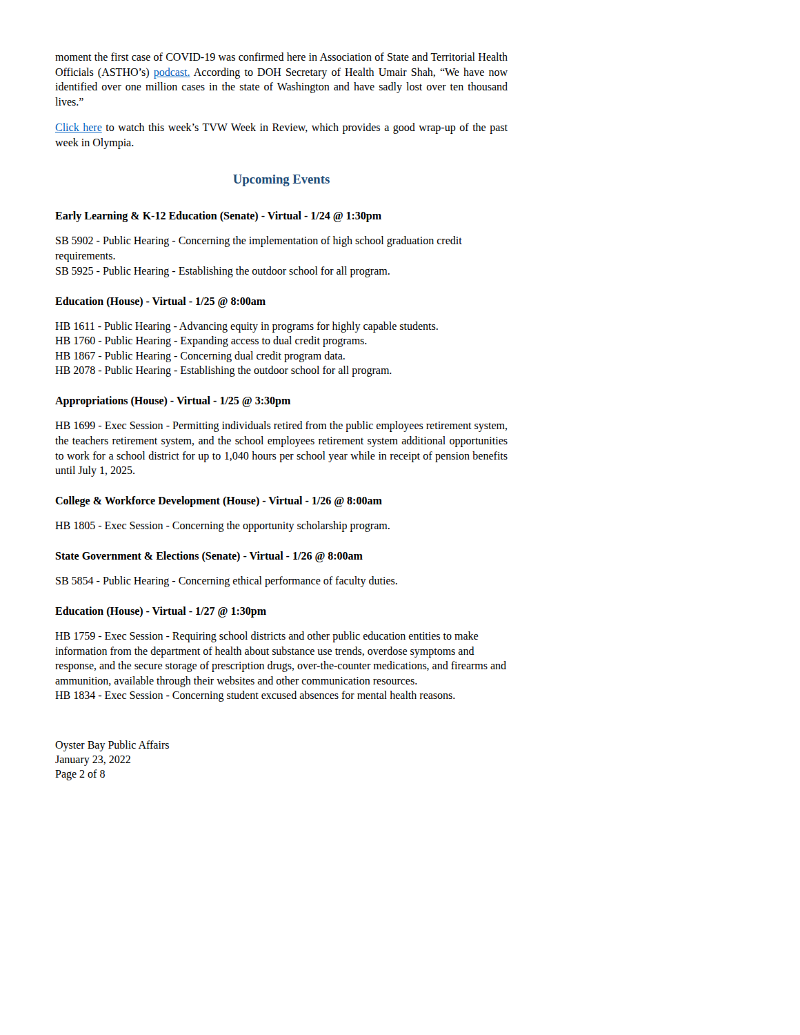moment the first case of COVID-19 was confirmed here in Association of State and Territorial Health Officials (ASTHO’s) podcast. According to DOH Secretary of Health Umair Shah, “We have now identified over one million cases in the state of Washington and have sadly lost over ten thousand lives.”
Click here to watch this week’s TVW Week in Review, which provides a good wrap-up of the past week in Olympia.
Upcoming Events
Early Learning & K-12 Education (Senate) - Virtual - 1/24 @ 1:30pm
SB 5902 - Public Hearing - Concerning the implementation of high school graduation credit requirements.
SB 5925 - Public Hearing - Establishing the outdoor school for all program.
Education (House) - Virtual - 1/25 @ 8:00am
HB 1611 - Public Hearing - Advancing equity in programs for highly capable students.
HB 1760 - Public Hearing - Expanding access to dual credit programs.
HB 1867 - Public Hearing - Concerning dual credit program data.
HB 2078 - Public Hearing - Establishing the outdoor school for all program.
Appropriations (House) - Virtual - 1/25 @ 3:30pm
HB 1699 - Exec Session - Permitting individuals retired from the public employees retirement system, the teachers retirement system, and the school employees retirement system additional opportunities to work for a school district for up to 1,040 hours per school year while in receipt of pension benefits until July 1, 2025.
College & Workforce Development (House) - Virtual - 1/26 @ 8:00am
HB 1805 - Exec Session - Concerning the opportunity scholarship program.
State Government & Elections (Senate) - Virtual - 1/26 @ 8:00am
SB 5854 - Public Hearing - Concerning ethical performance of faculty duties.
Education (House) - Virtual - 1/27 @ 1:30pm
HB 1759 - Exec Session - Requiring school districts and other public education entities to make information from the department of health about substance use trends, overdose symptoms and response, and the secure storage of prescription drugs, over-the-counter medications, and firearms and ammunition, available through their websites and other communication resources.
HB 1834 - Exec Session - Concerning student excused absences for mental health reasons.
Oyster Bay Public Affairs
January 23, 2022
Page 2 of 8